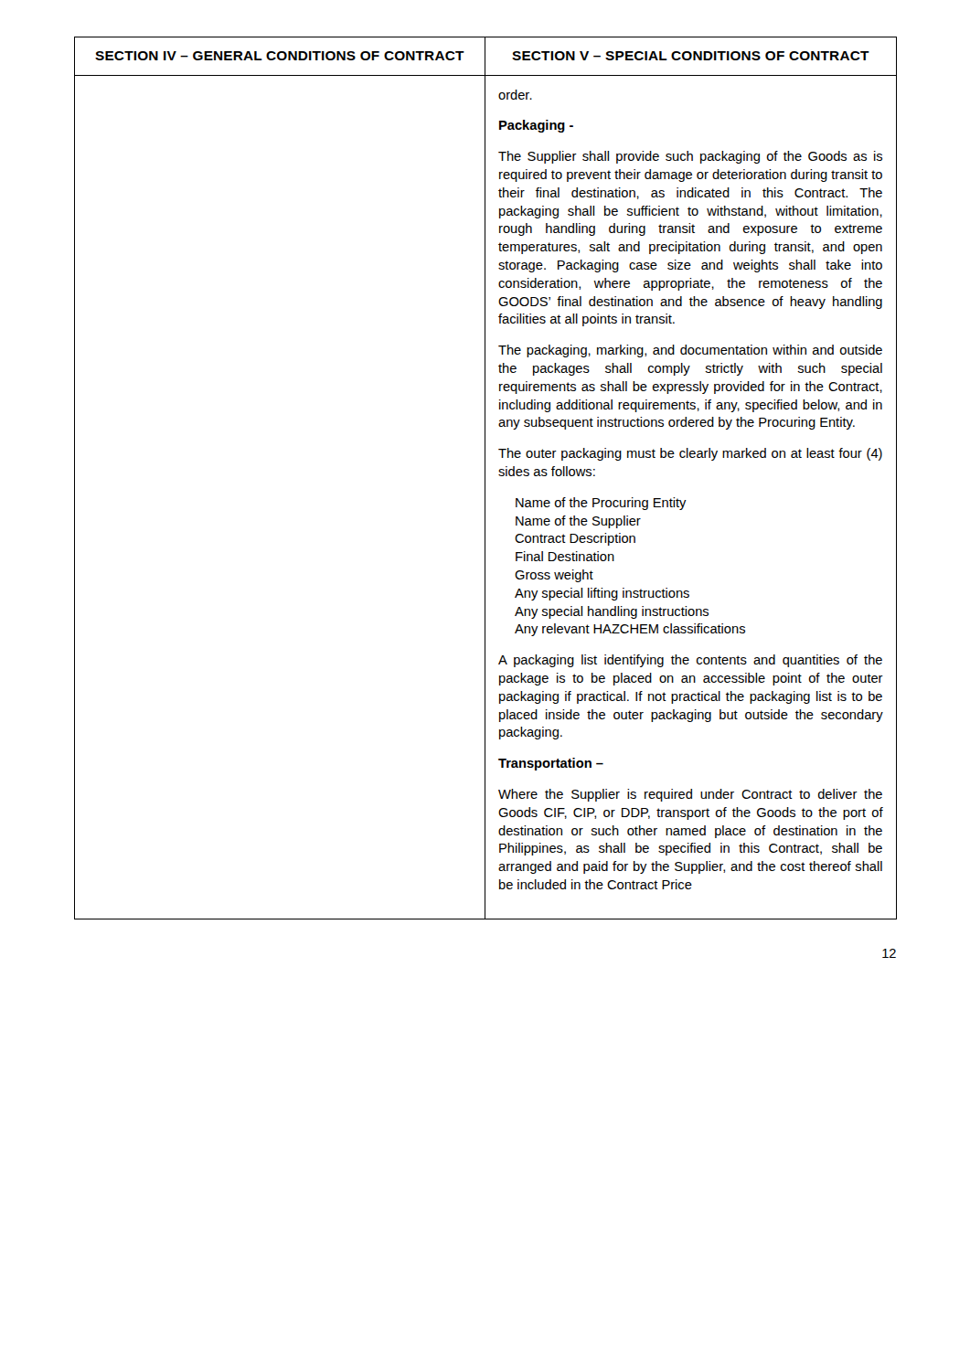| SECTION IV – GENERAL CONDITIONS OF CONTRACT | SECTION V – SPECIAL CONDITIONS OF CONTRACT |
| --- | --- |
| | order. Packaging - The Supplier shall provide such packaging of the Goods as is required to prevent their damage or deterioration during transit to their final destination, as indicated in this Contract. The packaging shall be sufficient to withstand, without limitation, rough handling during transit and exposure to extreme temperatures, salt and precipitation during transit, and open storage. Packaging case size and weights shall take into consideration, where appropriate, the remoteness of the GOODS’ final destination and the absence of heavy handling facilities at all points in transit. The packaging, marking, and documentation within and outside the packages shall comply strictly with such special requirements as shall be expressly provided for in the Contract, including additional requirements, if any, specified below, and in any subsequent instructions ordered by the Procuring Entity. The outer packaging must be clearly marked on at least four (4) sides as follows: Name of the Procuring Entity Name of the Supplier Contract Description Final Destination Gross weight Any special lifting instructions Any special handling instructions Any relevant HAZCHEM classifications A packaging list identifying the contents and quantities of the package is to be placed on an accessible point of the outer packaging if practical. If not practical the packaging list is to be placed inside the outer packaging but outside the secondary packaging. Transportation – Where the Supplier is required under Contract to deliver the Goods CIF, CIP, or DDP, transport of the Goods to the port of destination or such other named place of destination in the Philippines, as shall be specified in this Contract, shall be arranged and paid for by the Supplier, and the cost thereof shall be included in the Contract Price |
12